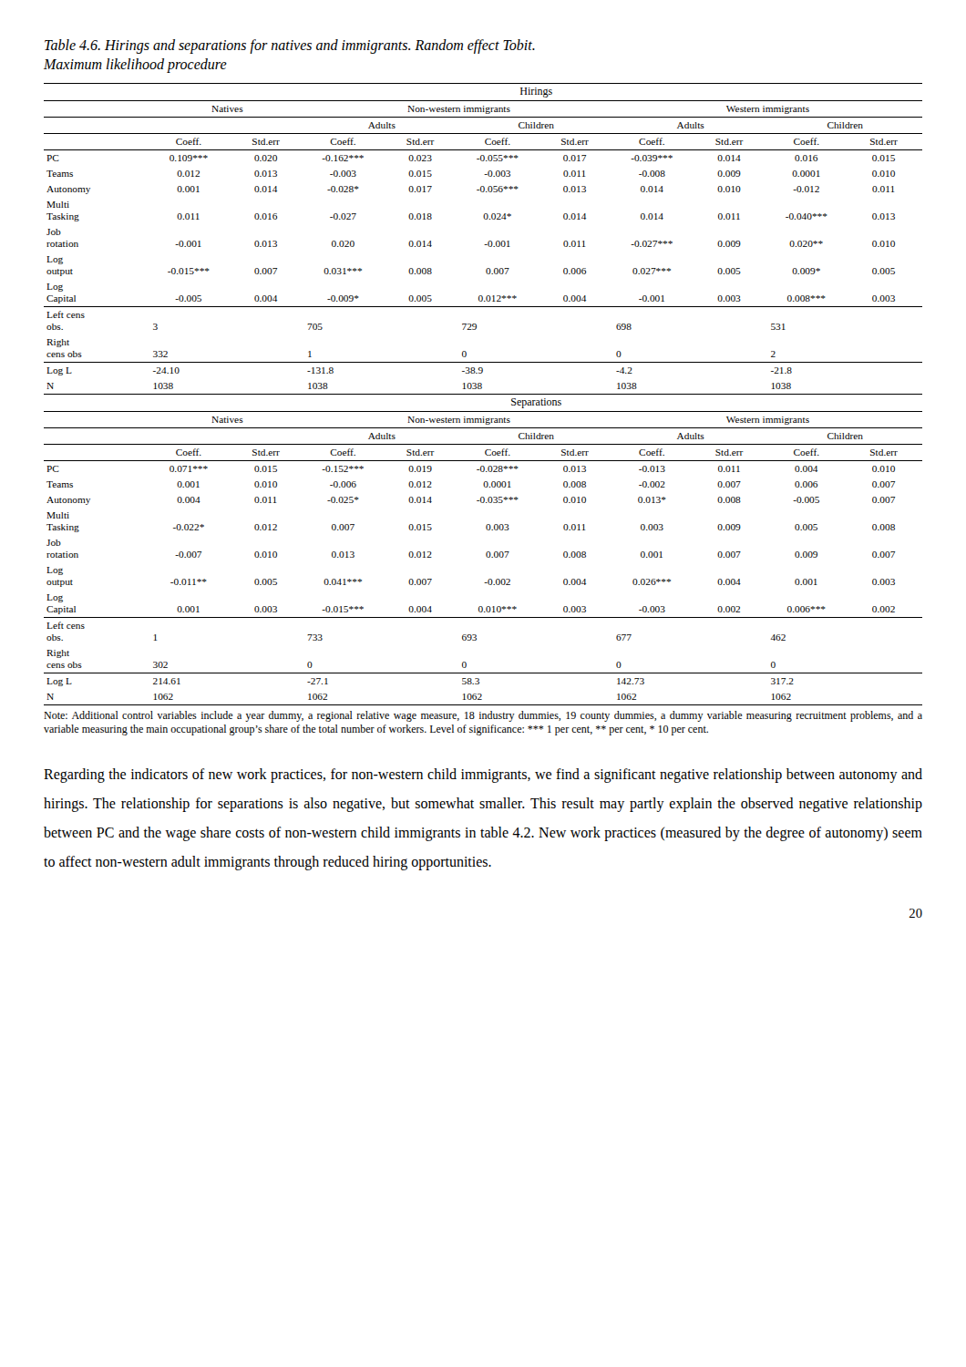Table 4.6. Hirings and separations for natives and immigrants. Random effect Tobit.
Maximum likelihood procedure
| | Hirings |
| | Natives | Non-western immigrants | Western immigrants |
| | | Adults | Children | Adults | Children |
| | Coeff. | Std.err | Coeff. | Std.err | Coeff. | Std.err | Coeff. | Std.err | Coeff. | Std.err |
| PC | 0.109*** | 0.020 | -0.162*** | 0.023 | -0.055*** | 0.017 | -0.039*** | 0.014 | 0.016 | 0.015 |
| Teams | 0.012 | 0.013 | -0.003 | 0.015 | -0.003 | 0.011 | -0.008 | 0.009 | 0.0001 | 0.010 |
| Autonomy | 0.001 | 0.014 | -0.028* | 0.017 | -0.056*** | 0.013 | 0.014 | 0.010 | -0.012 | 0.011 |
| Multi Tasking | 0.011 | 0.016 | -0.027 | 0.018 | 0.024* | 0.014 | 0.014 | 0.011 | -0.040*** | 0.013 |
| Job rotation | -0.001 | 0.013 | 0.020 | 0.014 | -0.001 | 0.011 | -0.027*** | 0.009 | 0.020** | 0.010 |
| Log output | -0.015*** | 0.007 | 0.031*** | 0.008 | 0.007 | 0.006 | 0.027*** | 0.005 | 0.009* | 0.005 |
| Log Capital | -0.005 | 0.004 | -0.009* | 0.005 | 0.012*** | 0.004 | -0.001 | 0.003 | 0.008*** | 0.003 |
| Left cens obs. | 3 | | 705 | | 729 | | 698 | | 531 | |
| Right cens obs | 332 | | 1 | | 0 | | 0 | | 2 | |
| Log L | -24.10 | | -131.8 | | -38.9 | | -4.2 | | -21.8 | |
| N | 1038 | | 1038 | | 1038 | | 1038 | | 1038 | |
| | Separations |
| | Natives | Non-western immigrants | Western immigrants |
| | | Adults | Children | Adults | Children |
| | Coeff. | Std.err | Coeff. | Std.err | Coeff. | Std.err | Coeff. | Std.err | Coeff. | Std.err |
| PC | 0.071*** | 0.015 | -0.152*** | 0.019 | -0.028*** | 0.013 | -0.013 | 0.011 | 0.004 | 0.010 |
| Teams | 0.001 | 0.010 | -0.006 | 0.012 | 0.0001 | 0.008 | -0.002 | 0.007 | 0.006 | 0.007 |
| Autonomy | 0.004 | 0.011 | -0.025* | 0.014 | -0.035*** | 0.010 | 0.013* | 0.008 | -0.005 | 0.007 |
| Multi Tasking | -0.022* | 0.012 | 0.007 | 0.015 | 0.003 | 0.011 | 0.003 | 0.009 | 0.005 | 0.008 |
| Job rotation | -0.007 | 0.010 | 0.013 | 0.012 | 0.007 | 0.008 | 0.001 | 0.007 | 0.009 | 0.007 |
| Log output | -0.011** | 0.005 | 0.041*** | 0.007 | -0.002 | 0.004 | 0.026*** | 0.004 | 0.001 | 0.003 |
| Log Capital | 0.001 | 0.003 | -0.015*** | 0.004 | 0.010*** | 0.003 | -0.003 | 0.002 | 0.006*** | 0.002 |
| Left cens obs. | 1 | | 733 | | 693 | | 677 | | 462 | |
| Right cens obs | 302 | | 0 | | 0 | | 0 | | 0 | |
| Log L | 214.61 | | -27.1 | | 58.3 | | 142.73 | | 317.2 | |
| N | 1062 | | 1062 | | 1062 | | 1062 | | 1062 | |
Note: Additional control variables include a year dummy, a regional relative wage measure, 18 industry dummies, 19 county dummies, a dummy variable measuring recruitment problems, and a variable measuring the main occupational group’s share of the total number of workers. Level of significance: *** 1 per cent, ** per cent, * 10 per cent.
Regarding the indicators of new work practices, for non-western child immigrants, we find a significant negative relationship between autonomy and hirings. The relationship for separations is also negative, but somewhat smaller. This result may partly explain the observed negative relationship between PC and the wage share costs of non-western child immigrants in table 4.2. New work practices (measured by the degree of autonomy) seem to affect non-western adult immigrants through reduced hiring opportunities.
20